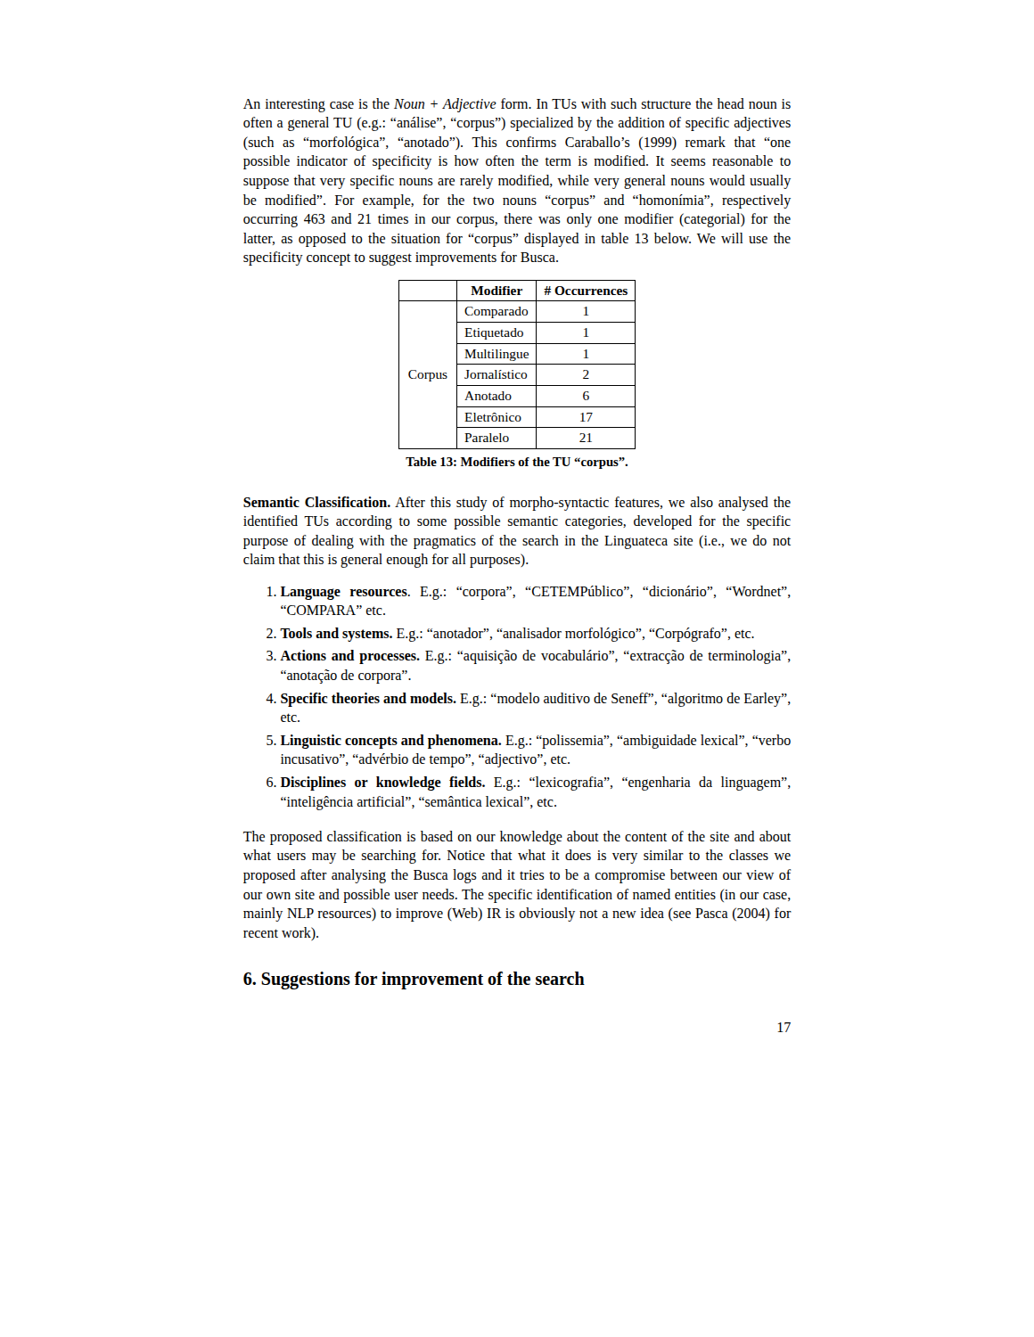An interesting case is the Noun + Adjective form. In TUs with such structure the head noun is often a general TU (e.g.: “análise”, “corpus”) specialized by the addition of specific adjectives (such as “morfológica”, “anotado”). This confirms Caraballo’s (1999) remark that “one possible indicator of specificity is how often the term is modified. It seems reasonable to suppose that very specific nouns are rarely modified, while very general nouns would usually be modified”. For example, for the two nouns “corpus” and “homonímia”, respectively occurring 463 and 21 times in our corpus, there was only one modifier (categorial) for the latter, as opposed to the situation for “corpus” displayed in table 13 below. We will use the specificity concept to suggest improvements for Busca.
| | Modifier | # Occurrences |
| --- | --- | --- |
| Corpus | Comparado | 1 |
| Etiquetado | 1 |
| Multilingue | 1 |
| Jornalístico | 2 |
| Anotado | 6 |
| Eletrônico | 17 |
| Paralelo | 21 |
Table 13: Modifiers of the TU “corpus”.
Semantic Classification. After this study of morpho-syntactic features, we also analysed the identified TUs according to some possible semantic categories, developed for the specific purpose of dealing with the pragmatics of the search in the Linguateca site (i.e., we do not claim that this is general enough for all purposes).
Language resources. E.g.: “corpora”, “CETEMPúblico”, “dicionário”, “Wordnet”, “COMPARA” etc.
Tools and systems. E.g.: “anotador”, “analisador morfológico”, “Corpógrafo”, etc.
Actions and processes. E.g.: “aquisição de vocabulário”, “extracção de terminologia”, “anotação de corpora”.
Specific theories and models. E.g.: “modelo auditivo de Seneff”, “algoritmo de Earley”, etc.
Linguistic concepts and phenomena. E.g.: “polissemia”, “ambiguidade lexical”, “verbo incusativo”, “advérbio de tempo”, “adjectivo”, etc.
Disciplines or knowledge fields. E.g.: “lexicografia”, “engenharia da linguagem”, “inteligência artificial”, “semântica lexical”, etc.
The proposed classification is based on our knowledge about the content of the site and about what users may be searching for. Notice that what it does is very similar to the classes we proposed after analysing the Busca logs and it tries to be a compromise between our view of our own site and possible user needs. The specific identification of named entities (in our case, mainly NLP resources) to improve (Web) IR is obviously not a new idea (see Pasca (2004) for recent work).
6. Suggestions for improvement of the search
17